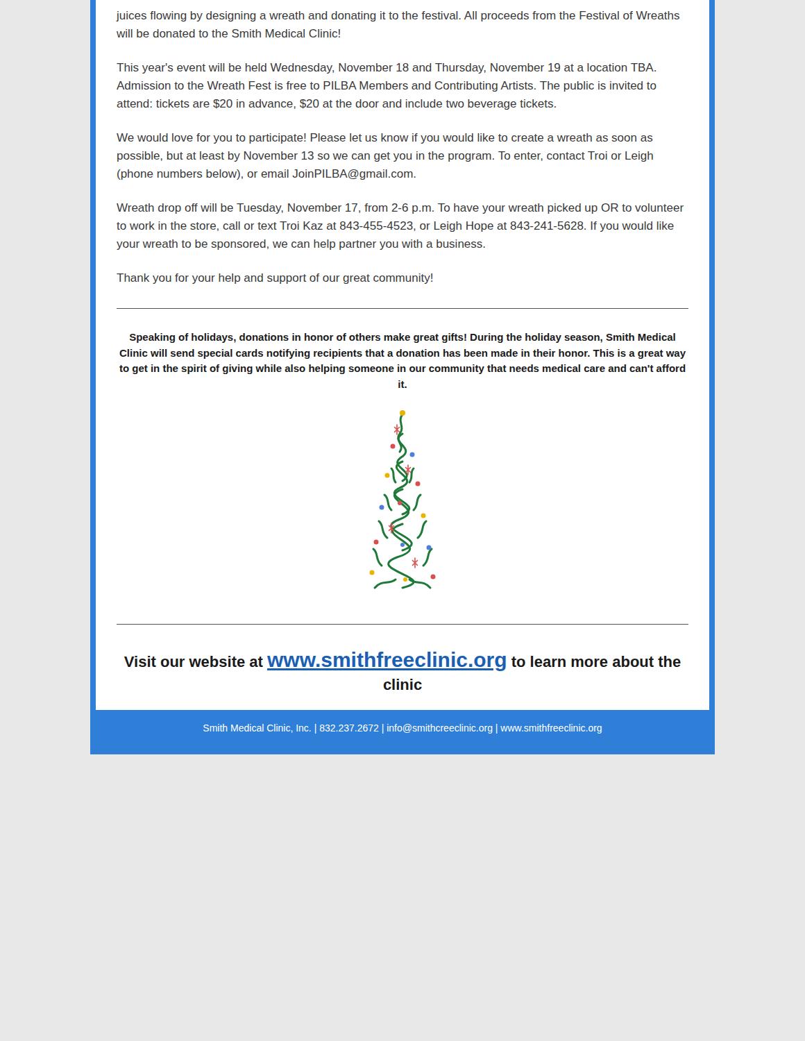juices flowing by designing a wreath and donating it to the festival. All proceeds from the Festival of Wreaths will be donated to the Smith Medical Clinic!
This year's event will be held Wednesday, November 18 and Thursday, November 19 at a location TBA. Admission to the Wreath Fest is free to PILBA Members and Contributing Artists. The public is invited to attend: tickets are $20 in advance, $20 at the door and include two beverage tickets.
We would love for you to participate! Please let us know if you would like to create a wreath as soon as possible, but at least by November 13 so we can get you in the program. To enter, contact Troi or Leigh (phone numbers below), or email JoinPILBA@gmail.com.
Wreath drop off will be Tuesday, November 17, from 2-6 p.m. To have your wreath picked up OR to volunteer to work in the store, call or text Troi Kaz at 843-455-4523, or Leigh Hope at 843-241-5628. If you would like your wreath to be sponsored, we can help partner you with a business.
Thank you for your help and support of our great community!
Speaking of holidays, donations in honor of others make great gifts! During the holiday season, Smith Medical Clinic will send special cards notifying recipients that a donation has been made in their honor. This is a great way to get in the spirit of giving while also helping someone in our community that needs medical care and can't afford it.
Visit our website at www.smithfreeclinic.org to learn more about the clinic
Smith Medical Clinic, Inc. | 832.237.2672 | info@smithcreeclinic.org | www.smithfreeclinic.org